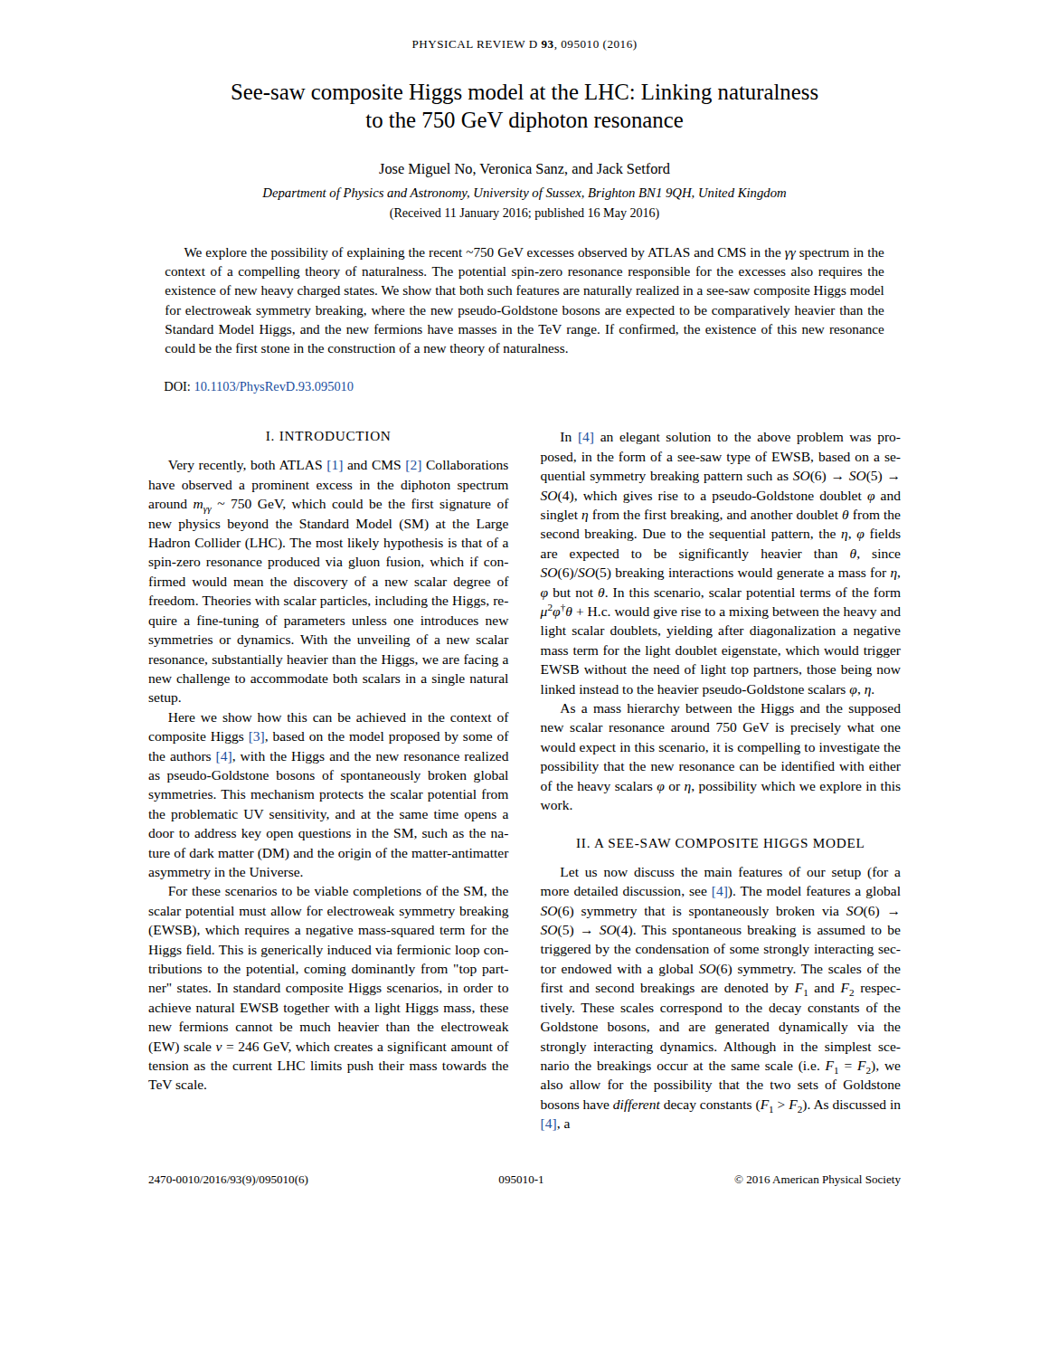PHYSICAL REVIEW D 93, 095010 (2016)
See-saw composite Higgs model at the LHC: Linking naturalness
to the 750 GeV diphoton resonance
Jose Miguel No, Veronica Sanz, and Jack Setford
Department of Physics and Astronomy, University of Sussex, Brighton BN1 9QH, United Kingdom
(Received 11 January 2016; published 16 May 2016)
We explore the possibility of explaining the recent ~750 GeV excesses observed by ATLAS and CMS in the γγ spectrum in the context of a compelling theory of naturalness. The potential spin-zero resonance responsible for the excesses also requires the existence of new heavy charged states. We show that both such features are naturally realized in a see-saw composite Higgs model for electroweak symmetry breaking, where the new pseudo-Goldstone bosons are expected to be comparatively heavier than the Standard Model Higgs, and the new fermions have masses in the TeV range. If confirmed, the existence of this new resonance could be the first stone in the construction of a new theory of naturalness.
DOI: 10.1103/PhysRevD.93.095010
I. INTRODUCTION
Very recently, both ATLAS [1] and CMS [2] Collaborations have observed a prominent excess in the diphoton spectrum around mγγ ~ 750 GeV, which could be the first signature of new physics beyond the Standard Model (SM) at the Large Hadron Collider (LHC). The most likely hypothesis is that of a spin-zero resonance produced via gluon fusion, which if confirmed would mean the discovery of a new scalar degree of freedom. Theories with scalar particles, including the Higgs, require a fine-tuning of parameters unless one introduces new symmetries or dynamics. With the unveiling of a new scalar resonance, substantially heavier than the Higgs, we are facing a new challenge to accommodate both scalars in a single natural setup.
Here we show how this can be achieved in the context of composite Higgs [3], based on the model proposed by some of the authors [4], with the Higgs and the new resonance realized as pseudo-Goldstone bosons of spontaneously broken global symmetries. This mechanism protects the scalar potential from the problematic UV sensitivity, and at the same time opens a door to address key open questions in the SM, such as the nature of dark matter (DM) and the origin of the matter-antimatter asymmetry in the Universe.
For these scenarios to be viable completions of the SM, the scalar potential must allow for electroweak symmetry breaking (EWSB), which requires a negative mass-squared term for the Higgs field. This is generically induced via fermionic loop contributions to the potential, coming dominantly from "top partner" states. In standard composite Higgs scenarios, in order to achieve natural EWSB together with a light Higgs mass, these new fermions cannot be much heavier than the electroweak (EW) scale v = 246 GeV, which creates a significant amount of tension as the current LHC limits push their mass towards the TeV scale.
In [4] an elegant solution to the above problem was proposed, in the form of a see-saw type of EWSB, based on a sequential symmetry breaking pattern such as SO(6) → SO(5) → SO(4), which gives rise to a pseudo-Goldstone doublet φ and singlet η from the first breaking, and another doublet θ from the second breaking. Due to the sequential pattern, the η, φ fields are expected to be significantly heavier than θ, since SO(6)/SO(5) breaking interactions would generate a mass for η, φ but not θ. In this scenario, scalar potential terms of the form μ2φ†θ + H.c. would give rise to a mixing between the heavy and light scalar doublets, yielding after diagonalization a negative mass term for the light doublet eigenstate, which would trigger EWSB without the need of light top partners, those being now linked instead to the heavier pseudo-Goldstone scalars φ, η.
As a mass hierarchy between the Higgs and the supposed new scalar resonance around 750 GeV is precisely what one would expect in this scenario, it is compelling to investigate the possibility that the new resonance can be identified with either of the heavy scalars φ or η, possibility which we explore in this work.
II. A SEE-SAW COMPOSITE HIGGS MODEL
Let us now discuss the main features of our setup (for a more detailed discussion, see [4]). The model features a global SO(6) symmetry that is spontaneously broken via SO(6) → SO(5) → SO(4). This spontaneous breaking is assumed to be triggered by the condensation of some strongly interacting sector endowed with a global SO(6) symmetry. The scales of the first and second breakings are denoted by F1 and F2 respectively. These scales correspond to the decay constants of the Goldstone bosons, and are generated dynamically via the strongly interacting dynamics. Although in the simplest scenario the breakings occur at the same scale (i.e. F1 = F2), we also allow for the possibility that the two sets of Goldstone bosons have different decay constants (F1 > F2). As discussed in [4], a
2470-0010/2016/93(9)/095010(6) 095010-1 © 2016 American Physical Society